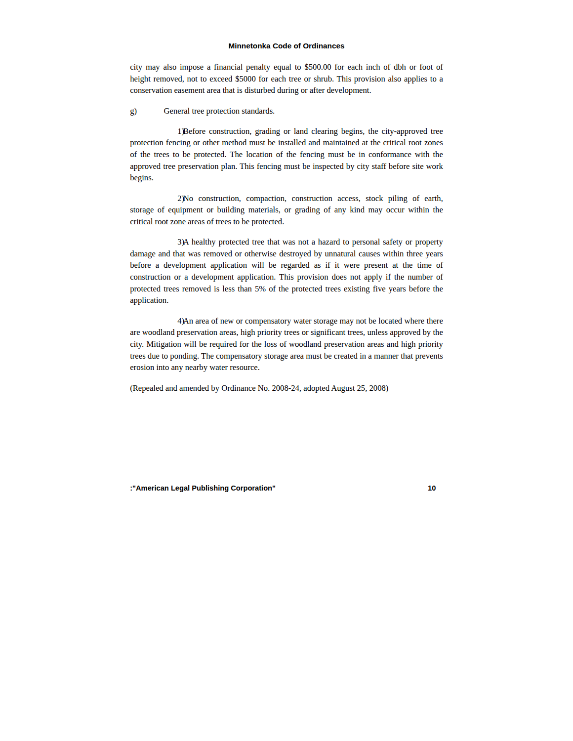Minnetonka Code of Ordinances
city may also impose a financial penalty equal to $500.00 for each inch of dbh or foot of height removed, not to exceed $5000 for each tree or shrub. This provision also applies to a conservation easement area that is disturbed during or after development.
g) General tree protection standards.
1) Before construction, grading or land clearing begins, the city-approved tree protection fencing or other method must be installed and maintained at the critical root zones of the trees to be protected. The location of the fencing must be in conformance with the approved tree preservation plan. This fencing must be inspected by city staff before site work begins.
2) No construction, compaction, construction access, stock piling of earth, storage of equipment or building materials, or grading of any kind may occur within the critical root zone areas of trees to be protected.
3) A healthy protected tree that was not a hazard to personal safety or property damage and that was removed or otherwise destroyed by unnatural causes within three years before a development application will be regarded as if it were present at the time of construction or a development application. This provision does not apply if the number of protected trees removed is less than 5% of the protected trees existing five years before the application.
4) An area of new or compensatory water storage may not be located where there are woodland preservation areas, high priority trees or significant trees, unless approved by the city. Mitigation will be required for the loss of woodland preservation areas and high priority trees due to ponding. The compensatory storage area must be created in a manner that prevents erosion into any nearby water resource.
(Repealed and amended by Ordinance No. 2008-24, adopted August 25, 2008)
:"American Legal Publishing Corporation"
10